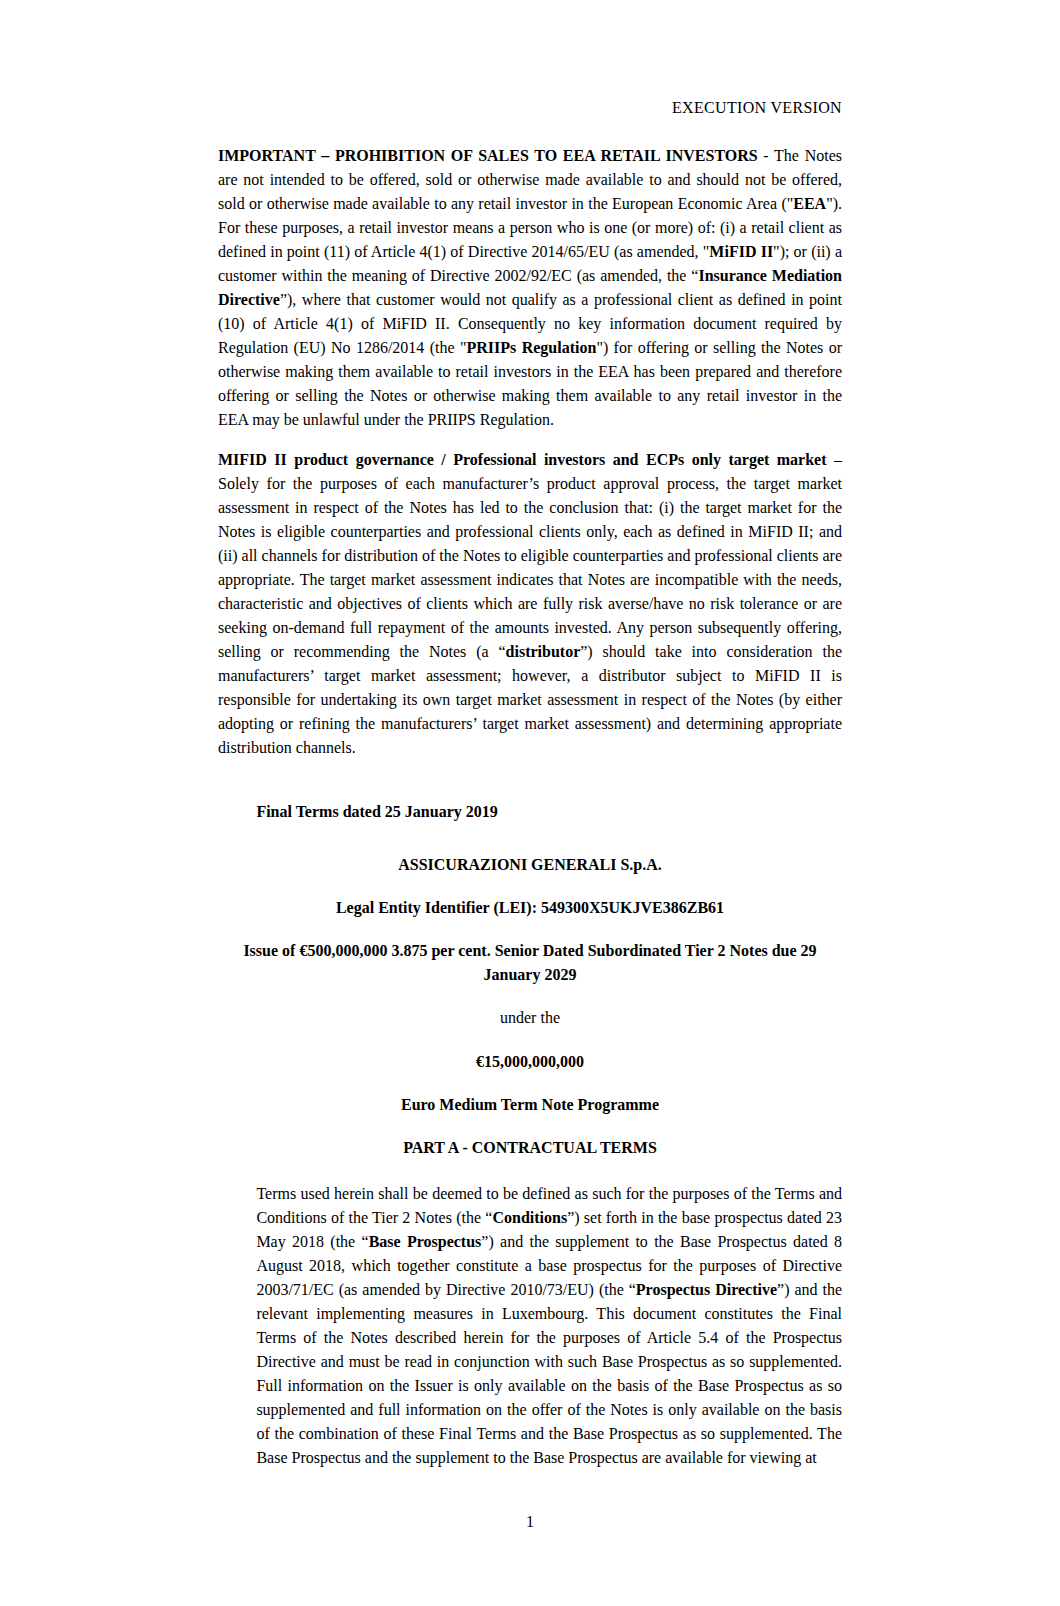EXECUTION VERSION
IMPORTANT – PROHIBITION OF SALES TO EEA RETAIL INVESTORS - The Notes are not intended to be offered, sold or otherwise made available to and should not be offered, sold or otherwise made available to any retail investor in the European Economic Area ("EEA"). For these purposes, a retail investor means a person who is one (or more) of: (i) a retail client as defined in point (11) of Article 4(1) of Directive 2014/65/EU (as amended, "MiFID II"); or (ii) a customer within the meaning of Directive 2002/92/EC (as amended, the “Insurance Mediation Directive”), where that customer would not qualify as a professional client as defined in point (10) of Article 4(1) of MiFID II. Consequently no key information document required by Regulation (EU) No 1286/2014 (the "PRIIPs Regulation") for offering or selling the Notes or otherwise making them available to retail investors in the EEA has been prepared and therefore offering or selling the Notes or otherwise making them available to any retail investor in the EEA may be unlawful under the PRIIPS Regulation.
MIFID II product governance / Professional investors and ECPs only target market – Solely for the purposes of each manufacturer’s product approval process, the target market assessment in respect of the Notes has led to the conclusion that: (i) the target market for the Notes is eligible counterparties and professional clients only, each as defined in MiFID II; and (ii) all channels for distribution of the Notes to eligible counterparties and professional clients are appropriate. The target market assessment indicates that Notes are incompatible with the needs, characteristic and objectives of clients which are fully risk averse/have no risk tolerance or are seeking on-demand full repayment of the amounts invested. Any person subsequently offering, selling or recommending the Notes (a “distributor”) should take into consideration the manufacturers’ target market assessment; however, a distributor subject to MiFID II is responsible for undertaking its own target market assessment in respect of the Notes (by either adopting or refining the manufacturers’ target market assessment) and determining appropriate distribution channels.
Final Terms dated 25 January 2019
ASSICURAZIONI GENERALI S.p.A.
Legal Entity Identifier (LEI): 549300X5UKJVE386ZB61
Issue of €500,000,000 3.875 per cent. Senior Dated Subordinated Tier 2 Notes due 29 January 2029
under the
€15,000,000,000
Euro Medium Term Note Programme
PART A - CONTRACTUAL TERMS
Terms used herein shall be deemed to be defined as such for the purposes of the Terms and Conditions of the Tier 2 Notes (the “Conditions”) set forth in the base prospectus dated 23 May 2018 (the “Base Prospectus”) and the supplement to the Base Prospectus dated 8 August 2018, which together constitute a base prospectus for the purposes of Directive 2003/71/EC (as amended by Directive 2010/73/EU) (the “Prospectus Directive”) and the relevant implementing measures in Luxembourg. This document constitutes the Final Terms of the Notes described herein for the purposes of Article 5.4 of the Prospectus Directive and must be read in conjunction with such Base Prospectus as so supplemented. Full information on the Issuer is only available on the basis of the Base Prospectus as so supplemented and full information on the offer of the Notes is only available on the basis of the combination of these Final Terms and the Base Prospectus as so supplemented. The Base Prospectus and the supplement to the Base Prospectus are available for viewing at
1